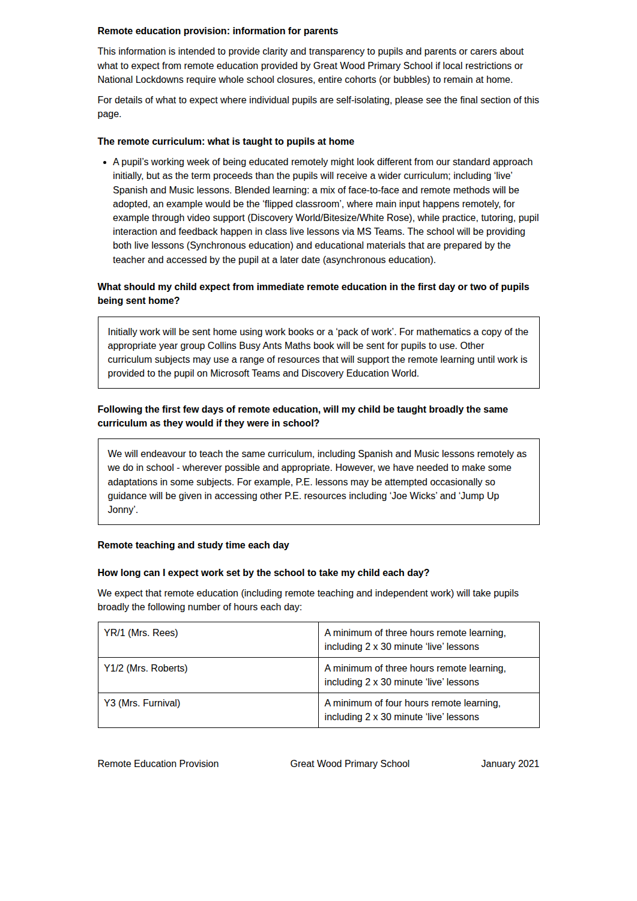Remote education provision: information for parents
This information is intended to provide clarity and transparency to pupils and parents or carers about what to expect from remote education provided by Great Wood Primary School if local restrictions or National Lockdowns require whole school closures, entire cohorts (or bubbles) to remain at home.
For details of what to expect where individual pupils are self-isolating, please see the final section of this page.
The remote curriculum: what is taught to pupils at home
A pupil’s working week of being educated remotely might look different from our standard approach initially, but as the term proceeds than the pupils will receive a wider curriculum; including ‘live’ Spanish and Music lessons. Blended learning: a mix of face-to-face and remote methods will be adopted, an example would be the ‘flipped classroom’, where main input happens remotely, for example through video support (Discovery World/Bitesize/White Rose), while practice, tutoring, pupil interaction and feedback happen in class live lessons via MS Teams. The school will be providing both live lessons (Synchronous education) and educational materials that are prepared by the teacher and accessed by the pupil at a later date (asynchronous education).
What should my child expect from immediate remote education in the first day or two of pupils being sent home?
Initially work will be sent home using work books or a ‘pack of work’. For mathematics a copy of the appropriate year group Collins Busy Ants Maths book will be sent for pupils to use. Other curriculum subjects may use a range of resources that will support the remote learning until work is provided to the pupil on Microsoft Teams and Discovery Education World.
Following the first few days of remote education, will my child be taught broadly the same curriculum as they would if they were in school?
We will endeavour to teach the same curriculum, including Spanish and Music lessons remotely as we do in school - wherever possible and appropriate. However, we have needed to make some adaptations in some subjects. For example, P.E. lessons may be attempted occasionally so guidance will be given in accessing other P.E. resources including ‘Joe Wicks’ and ‘Jump Up Jonny’.
Remote teaching and study time each day
How long can I expect work set by the school to take my child each day?
We expect that remote education (including remote teaching and independent work) will take pupils broadly the following number of hours each day:
| YR/1 (Mrs. Rees) | A minimum of three hours remote learning, including 2 x 30 minute ‘live’ lessons |
| Y1/2 (Mrs. Roberts) | A minimum of three hours remote learning, including 2 x 30 minute ‘live’ lessons |
| Y3 (Mrs. Furnival) | A minimum of four hours remote learning, including 2 x 30 minute ‘live’ lessons |
Remote Education Provision Great Wood Primary School January 2021